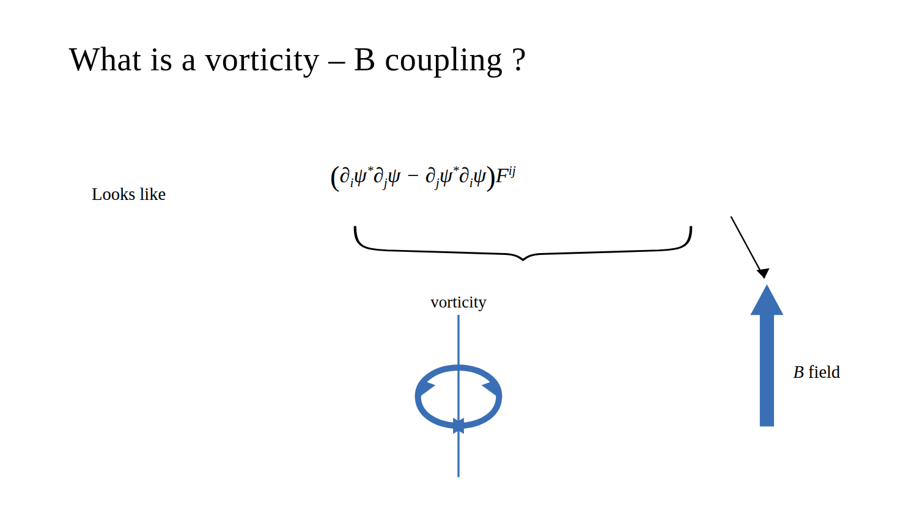What is a vorticity – B coupling ?
Looks like
(∂iψ*∂jψ − ∂jψ*∂iψ) Fij
vorticity
B field